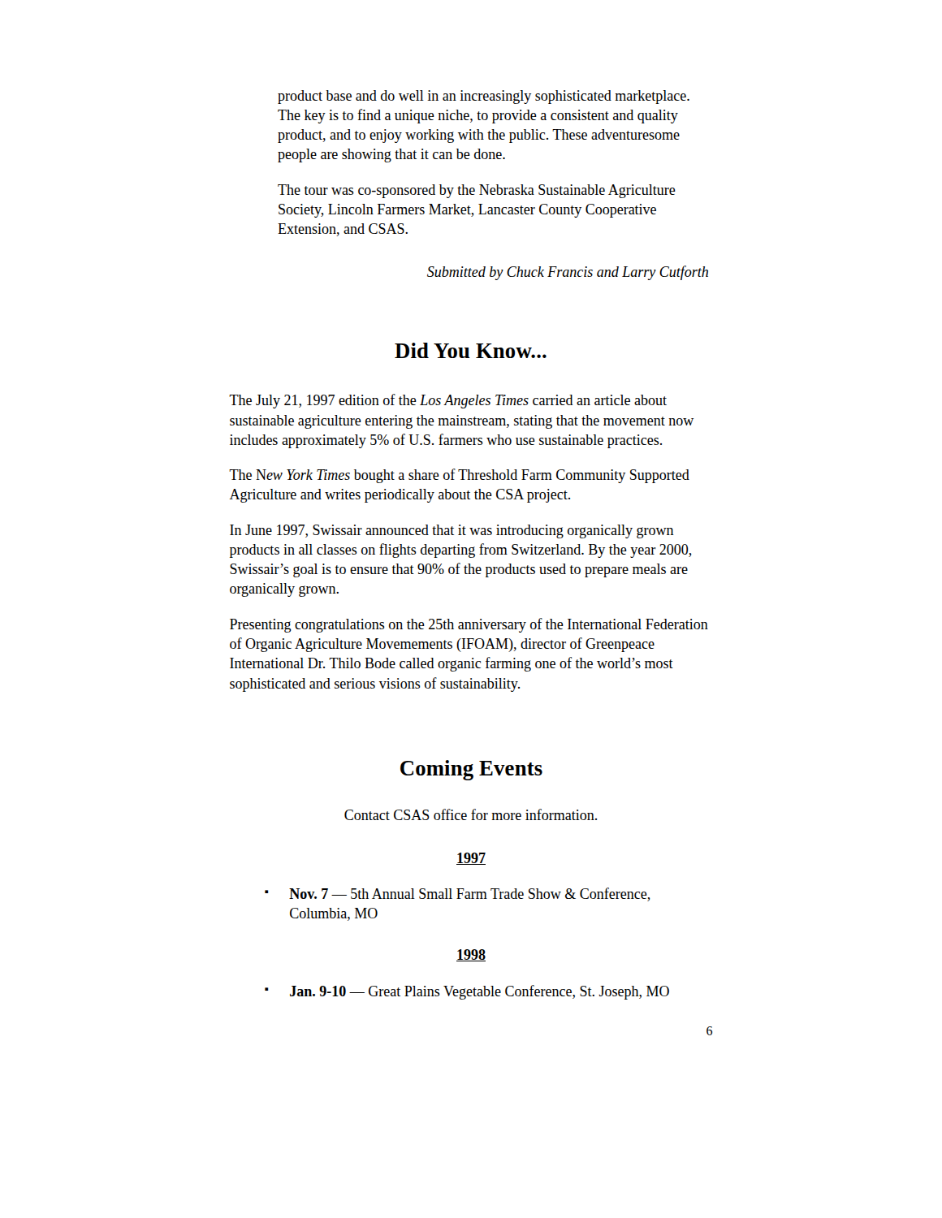product base and do well in an increasingly sophisticated marketplace. The key is to find a unique niche, to provide a consistent and quality product, and to enjoy working with the public. These adventuresome people are showing that it can be done.
The tour was co-sponsored by the Nebraska Sustainable Agriculture Society, Lincoln Farmers Market, Lancaster County Cooperative Extension, and CSAS.
Submitted by Chuck Francis and Larry Cutforth
Did You Know...
The July 21, 1997 edition of the Los Angeles Times carried an article about sustainable agriculture entering the mainstream, stating that the movement now includes approximately 5% of U.S. farmers who use sustainable practices.
The New York Times bought a share of Threshold Farm Community Supported Agriculture and writes periodically about the CSA project.
In June 1997, Swissair announced that it was introducing organically grown products in all classes on flights departing from Switzerland. By the year 2000, Swissair’s goal is to ensure that 90% of the products used to prepare meals are organically grown.
Presenting congratulations on the 25th anniversary of the International Federation of Organic Agriculture Movemements (IFOAM), director of Greenpeace International Dr. Thilo Bode called organic farming one of the world’s most sophisticated and serious visions of sustainability.
Coming Events
Contact CSAS office for more information.
1997
Nov. 7 — 5th Annual Small Farm Trade Show & Conference, Columbia, MO
1998
Jan. 9-10 — Great Plains Vegetable Conference, St. Joseph, MO
6